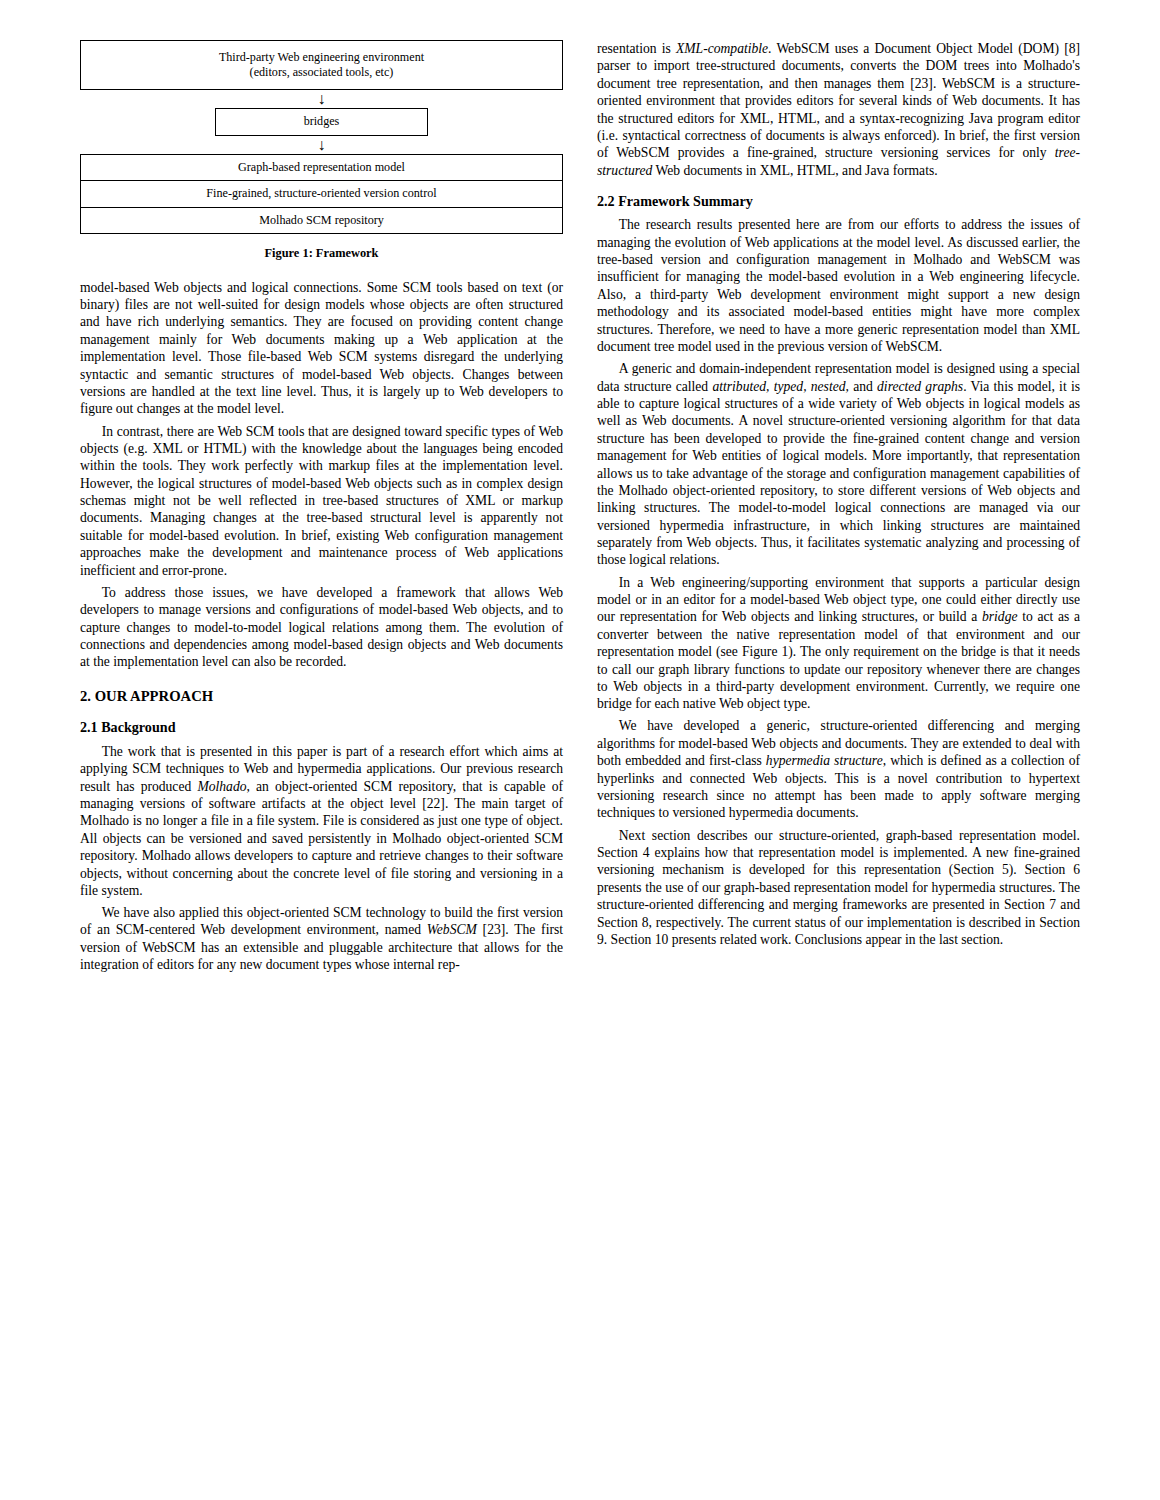Third-party Web engineering environment
(editors, associated tools, etc)
↓
bridges
↓
Graph-based representation model
Fine-grained, structure-oriented version control
Molhado SCM repository
Figure 1: Framework
model-based Web objects and logical connections. Some SCM tools based on text (or binary) files are not well-suited for design models whose objects are often structured and have rich underlying semantics. They are focused on providing content change management mainly for Web documents making up a Web application at the implementation level. Those file-based Web SCM systems disregard the underlying syntactic and semantic structures of model-based Web objects. Changes between versions are handled at the text line level. Thus, it is largely up to Web developers to figure out changes at the model level.
In contrast, there are Web SCM tools that are designed toward specific types of Web objects (e.g. XML or HTML) with the knowledge about the languages being encoded within the tools. They work perfectly with markup files at the implementation level. However, the logical structures of model-based Web objects such as in complex design schemas might not be well reflected in tree-based structures of XML or markup documents. Managing changes at the tree-based structural level is apparently not suitable for model-based evolution. In brief, existing Web configuration management approaches make the development and maintenance process of Web applications inefficient and error-prone.
To address those issues, we have developed a framework that allows Web developers to manage versions and configurations of model-based Web objects, and to capture changes to model-to-model logical relations among them. The evolution of connections and dependencies among model-based design objects and Web documents at the implementation level can also be recorded.
2. OUR APPROACH
2.1 Background
The work that is presented in this paper is part of a research effort which aims at applying SCM techniques to Web and hypermedia applications. Our previous research result has produced Molhado, an object-oriented SCM repository, that is capable of managing versions of software artifacts at the object level [22]. The main target of Molhado is no longer a file in a file system. File is considered as just one type of object. All objects can be versioned and saved persistently in Molhado object-oriented SCM repository. Molhado allows developers to capture and retrieve changes to their software objects, without concerning about the concrete level of file storing and versioning in a file system.
We have also applied this object-oriented SCM technology to build the first version of an SCM-centered Web development environment, named WebSCM [23]. The first version of WebSCM has an extensible and pluggable architecture that allows for the integration of editors for any new document types whose internal rep-
resentation is XML-compatible. WebSCM uses a Document Object Model (DOM) [8] parser to import tree-structured documents, converts the DOM trees into Molhado's document tree representation, and then manages them [23]. WebSCM is a structure-oriented environment that provides editors for several kinds of Web documents. It has the structured editors for XML, HTML, and a syntax-recognizing Java program editor (i.e. syntactical correctness of documents is always enforced). In brief, the first version of WebSCM provides a fine-grained, structure versioning services for only tree-structured Web documents in XML, HTML, and Java formats.
2.2 Framework Summary
The research results presented here are from our efforts to address the issues of managing the evolution of Web applications at the model level. As discussed earlier, the tree-based version and configuration management in Molhado and WebSCM was insufficient for managing the model-based evolution in a Web engineering lifecycle. Also, a third-party Web development environment might support a new design methodology and its associated model-based entities might have more complex structures. Therefore, we need to have a more generic representation model than XML document tree model used in the previous version of WebSCM.
A generic and domain-independent representation model is designed using a special data structure called attributed, typed, nested, and directed graphs. Via this model, it is able to capture logical structures of a wide variety of Web objects in logical models as well as Web documents. A novel structure-oriented versioning algorithm for that data structure has been developed to provide the fine-grained content change and version management for Web entities of logical models. More importantly, that representation allows us to take advantage of the storage and configuration management capabilities of the Molhado object-oriented repository, to store different versions of Web objects and linking structures. The model-to-model logical connections are managed via our versioned hypermedia infrastructure, in which linking structures are maintained separately from Web objects. Thus, it facilitates systematic analyzing and processing of those logical relations.
In a Web engineering/supporting environment that supports a particular design model or in an editor for a model-based Web object type, one could either directly use our representation for Web objects and linking structures, or build a bridge to act as a converter between the native representation model of that environment and our representation model (see Figure 1). The only requirement on the bridge is that it needs to call our graph library functions to update our repository whenever there are changes to Web objects in a third-party development environment. Currently, we require one bridge for each native Web object type.
We have developed a generic, structure-oriented differencing and merging algorithms for model-based Web objects and documents. They are extended to deal with both embedded and first-class hypermedia structure, which is defined as a collection of hyperlinks and connected Web objects. This is a novel contribution to hypertext versioning research since no attempt has been made to apply software merging techniques to versioned hypermedia documents.
Next section describes our structure-oriented, graph-based representation model. Section 4 explains how that representation model is implemented. A new fine-grained versioning mechanism is developed for this representation (Section 5). Section 6 presents the use of our graph-based representation model for hypermedia structures. The structure-oriented differencing and merging frameworks are presented in Section 7 and Section 8, respectively. The current status of our implementation is described in Section 9. Section 10 presents related work. Conclusions appear in the last section.